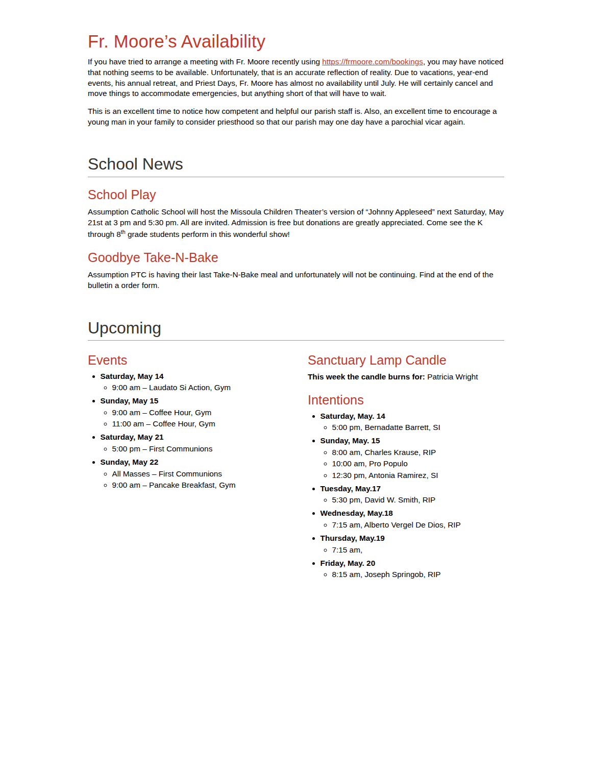Fr. Moore’s Availability
If you have tried to arrange a meeting with Fr. Moore recently using https://frmoore.com/bookings, you may have noticed that nothing seems to be available. Unfortunately, that is an accurate reflection of reality. Due to vacations, year-end events, his annual retreat, and Priest Days, Fr. Moore has almost no availability until July. He will certainly cancel and move things to accommodate emergencies, but anything short of that will have to wait.
This is an excellent time to notice how competent and helpful our parish staff is. Also, an excellent time to encourage a young man in your family to consider priesthood so that our parish may one day have a parochial vicar again.
School News
School Play
Assumption Catholic School will host the Missoula Children Theater’s version of “Johnny Appleseed” next Saturday, May 21st at 3 pm and 5:30 pm. All are invited. Admission is free but donations are greatly appreciated. Come see the K through 8th grade students perform in this wonderful show!
Goodbye Take-N-Bake
Assumption PTC is having their last Take-N-Bake meal and unfortunately will not be continuing. Find at the end of the bulletin a order form.
Upcoming
Events
Saturday, May 14
9:00 am – Laudato Si Action, Gym
Sunday, May 15
9:00 am – Coffee Hour, Gym
11:00 am – Coffee Hour, Gym
Saturday, May 21
5:00 pm – First Communions
Sunday, May 22
All Masses – First Communions
9:00 am – Pancake Breakfast, Gym
Sanctuary Lamp Candle
This week the candle burns for: Patricia Wright
Intentions
Saturday, May. 14
5:00 pm, Bernadatte Barrett, SI
Sunday, May. 15
8:00 am, Charles Krause, RIP
10:00 am, Pro Populo
12:30 pm, Antonia Ramirez, SI
Tuesday, May.17
5:30 pm, David W. Smith, RIP
Wednesday, May.18
7:15 am, Alberto Vergel De Dios, RIP
Thursday, May.19
7:15 am,
Friday, May. 20
8:15 am, Joseph Springob, RIP